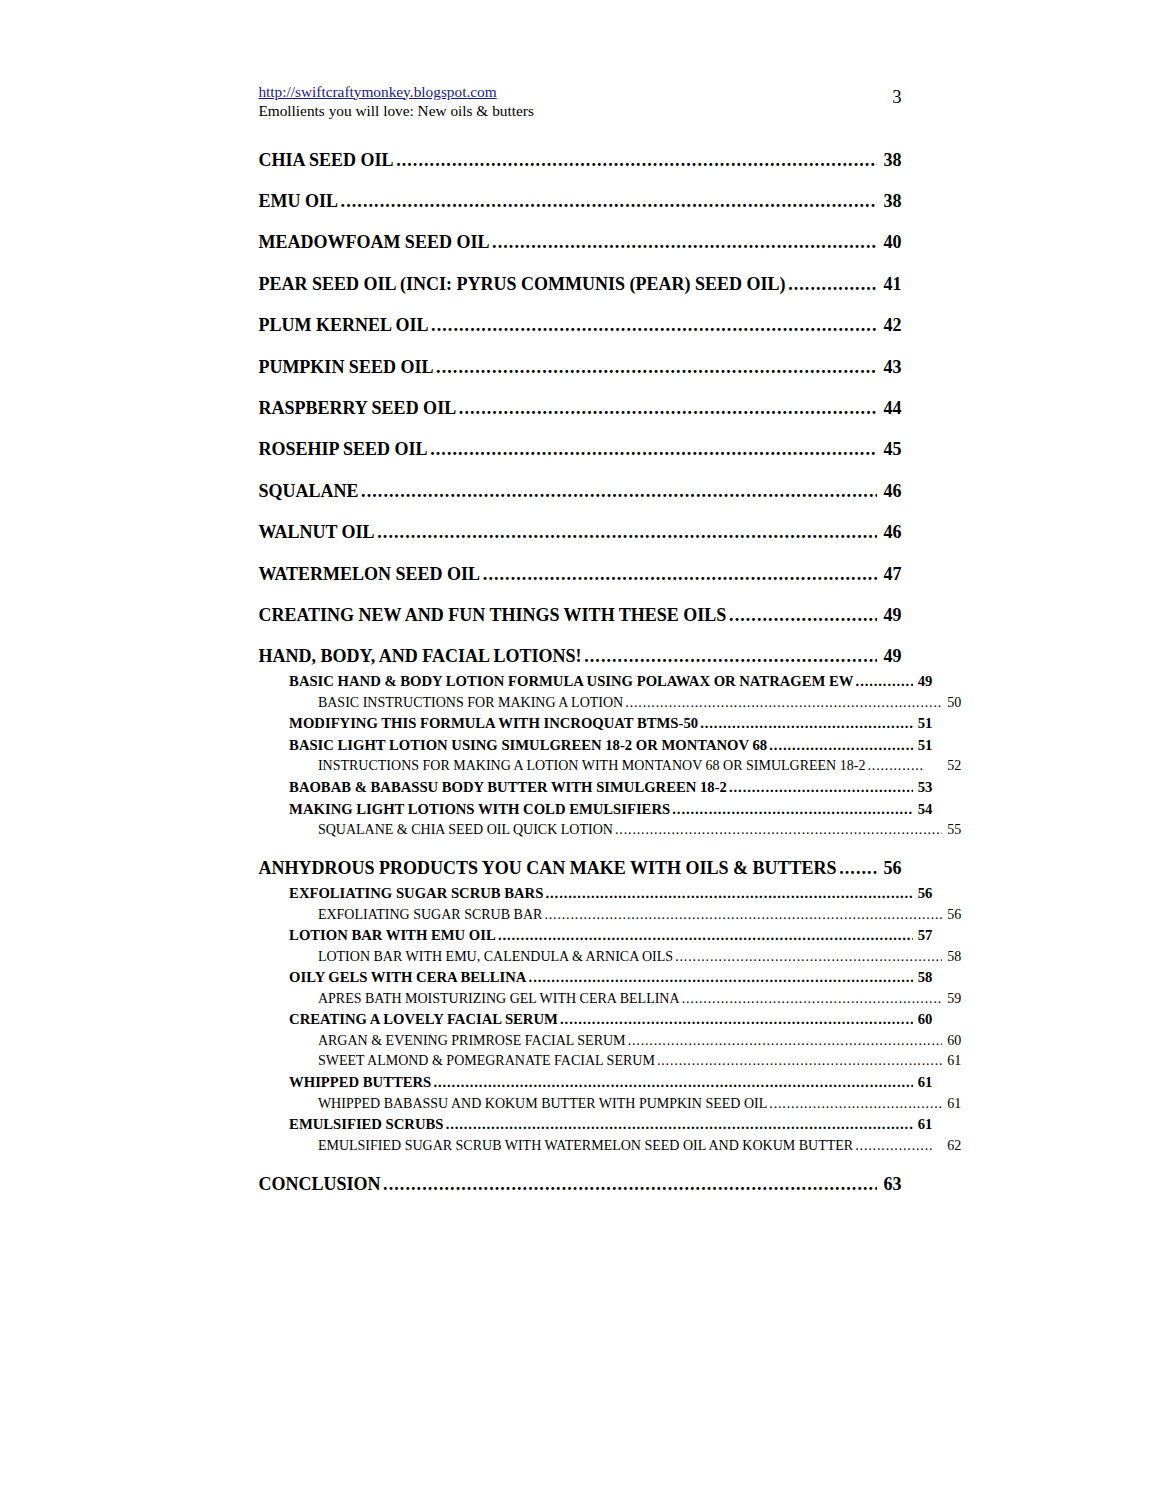3 http://swiftcraftymonkey.blogspot.com Emollients you will love: New oils & butters
Chia seed oil.................................................................................................................................. 38
Emu oil............................................................................................................................................... 38
Meadowfoam seed oil............................................................................................................. 40
Pear seed oil (INCI: Pyrus communis (pear) seed oil)....................................................... 41
Plum kernel oil............................................................................................................................. 42
Pumpkin seed oil......................................................................................................................... 43
Raspberry seed oil..................................................................................................................... 44
Rosehip seed oil........................................................................................................................... 45
Squalane....................................................................................................................................... 46
Walnut oil.................................................................................................................................... 46
Watermelon seed oil............................................................................................................... 47
Creating new and fun things with these oils........................................................... 49
Hand, body, and facial lotions!....................................................................................... 49
Basic hand & body lotion formula using Polawax or Natragem EW..................... 49
Basic instructions for making a lotion................................................................................................................. 50
Modifying this formula with Incroquat BTMS-50.......................................................... 51
Basic light lotion using Simulgreen 18-2 or Montanov 68......................................... 51
Instructions for making a lotion with Montanov 68 or Simulgreen 18-2............. 52
Baobab & babassu body butter with Simulgreen 18-2.................................................... 53
Making light lotions with cold emulsifiers....................................................................... 54
Squalane & chia seed oil quick lotion.................................................................................................................... 55
Anhydrous products you can make with oils & butters..................................... 56
Exfoliating sugar scrub bars..................................................................................................... 56
Exfoliating sugar scrub bar....................................................................................................................................... 56
Lotion bar with emu oil.............................................................................................................. 57
Lotion bar with emu, calendula & arnica oils............................................................................................. 58
Oily gels with Cera Bellina......................................................................................................... 58
Apres bath moisturizing gel with Cera Bellina......................................................................................... 59
Creating a lovely facial serum.................................................................................................. 60
Argan & evening primrose facial serum......................................................................................................... 60
Sweet almond & pomegranate facial serum.................................................................................................. 61
Whipped butters....................................................................................................................... 61
Whipped babassu and kokum butter with pumpkin seed oil............................................ 61
Emulsified scrubs..................................................................................................................... 61
Emulsified sugar scrub with watermelon seed oil and kokum butter.................. 62
Conclusion.................................................................................................................................. 63